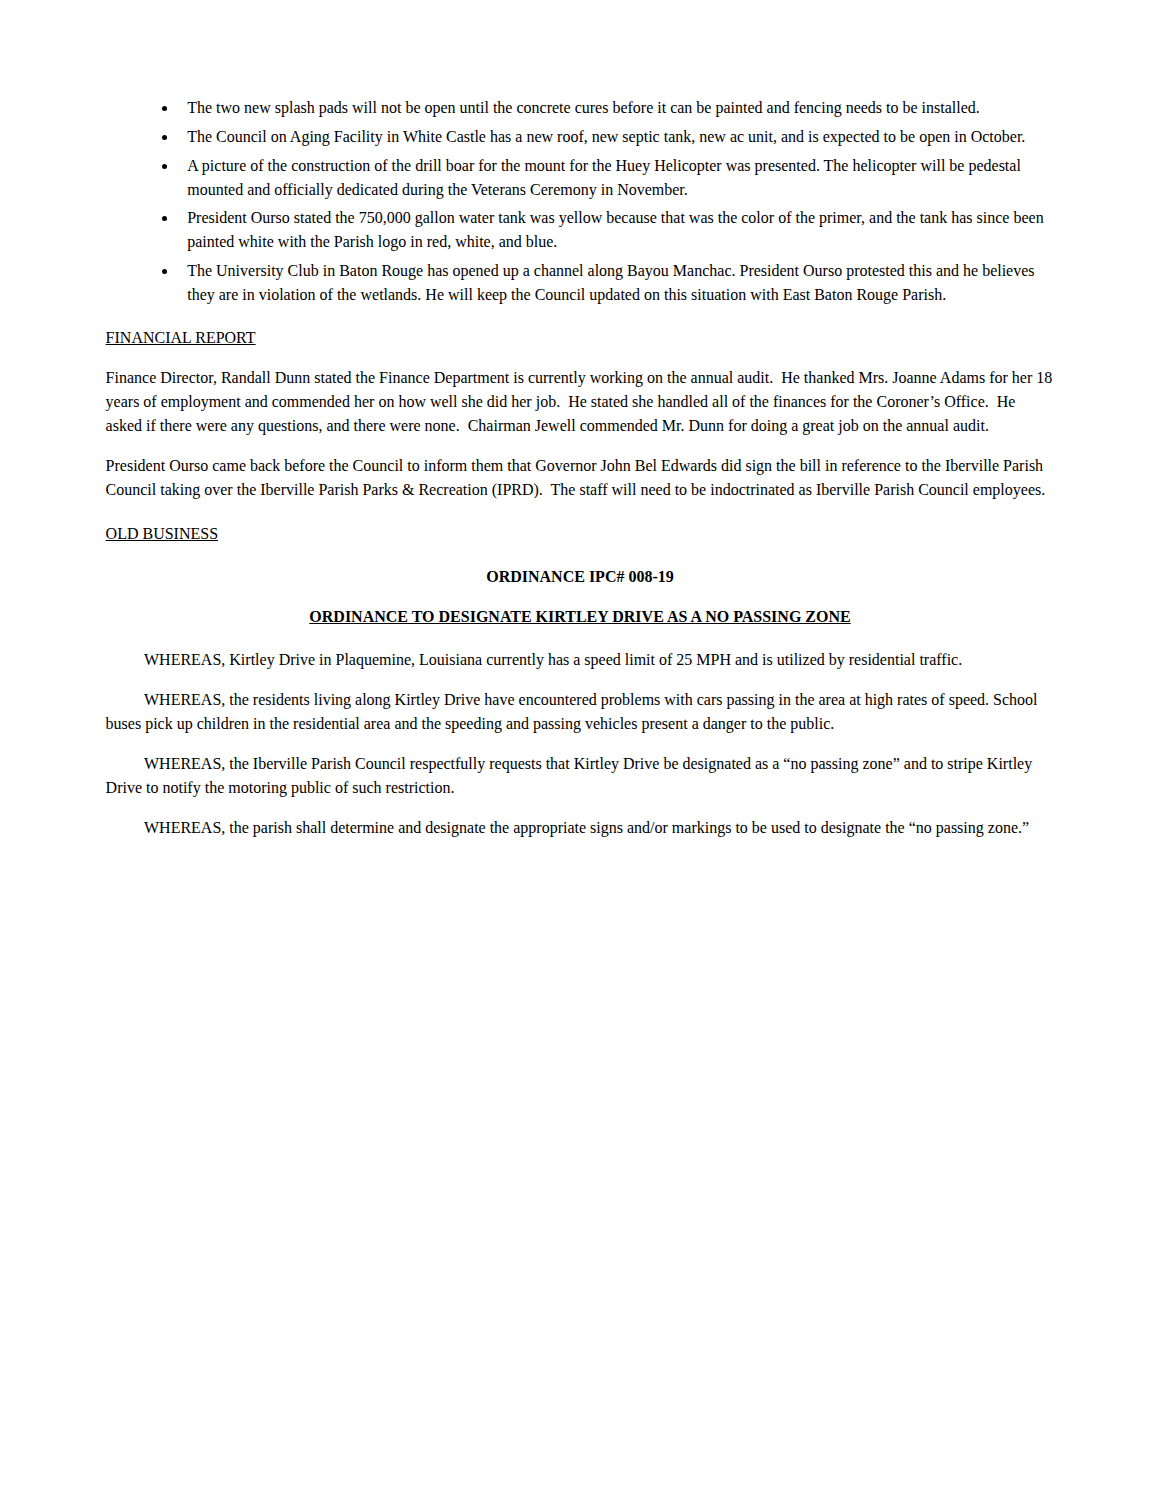The two new splash pads will not be open until the concrete cures before it can be painted and fencing needs to be installed.
The Council on Aging Facility in White Castle has a new roof, new septic tank, new ac unit, and is expected to be open in October.
A picture of the construction of the drill boar for the mount for the Huey Helicopter was presented. The helicopter will be pedestal mounted and officially dedicated during the Veterans Ceremony in November.
President Ourso stated the 750,000 gallon water tank was yellow because that was the color of the primer, and the tank has since been painted white with the Parish logo in red, white, and blue.
The University Club in Baton Rouge has opened up a channel along Bayou Manchac. President Ourso protested this and he believes they are in violation of the wetlands. He will keep the Council updated on this situation with East Baton Rouge Parish.
FINANCIAL REPORT
Finance Director, Randall Dunn stated the Finance Department is currently working on the annual audit. He thanked Mrs. Joanne Adams for her 18 years of employment and commended her on how well she did her job. He stated she handled all of the finances for the Coroner’s Office. He asked if there were any questions, and there were none. Chairman Jewell commended Mr. Dunn for doing a great job on the annual audit.
President Ourso came back before the Council to inform them that Governor John Bel Edwards did sign the bill in reference to the Iberville Parish Council taking over the Iberville Parish Parks & Recreation (IPRD). The staff will need to be indoctrinated as Iberville Parish Council employees.
OLD BUSINESS
ORDINANCE IPC# 008-19
ORDINANCE TO DESIGNATE KIRTLEY DRIVE AS A NO PASSING ZONE
WHEREAS, Kirtley Drive in Plaquemine, Louisiana currently has a speed limit of 25 MPH and is utilized by residential traffic.
WHEREAS, the residents living along Kirtley Drive have encountered problems with cars passing in the area at high rates of speed. School buses pick up children in the residential area and the speeding and passing vehicles present a danger to the public.
WHEREAS, the Iberville Parish Council respectfully requests that Kirtley Drive be designated as a “no passing zone” and to stripe Kirtley Drive to notify the motoring public of such restriction.
WHEREAS, the parish shall determine and designate the appropriate signs and/or markings to be used to designate the “no passing zone.”